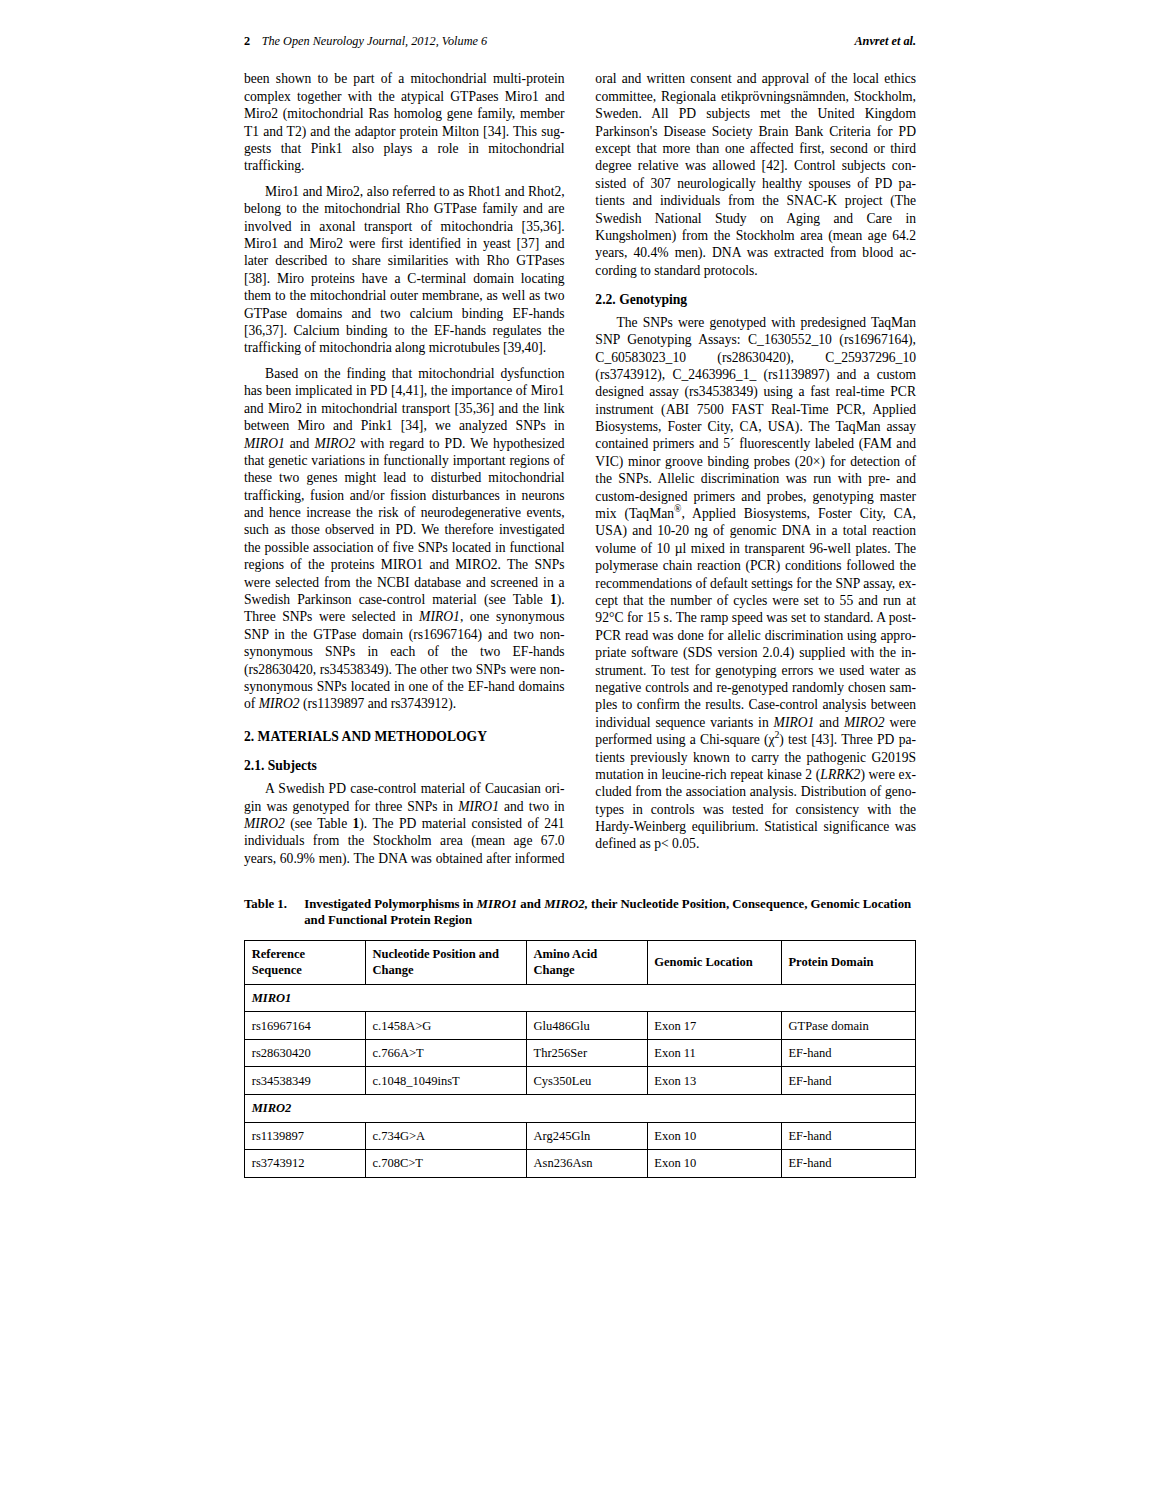2 The Open Neurology Journal, 2012, Volume 6
Anvret et al.
been shown to be part of a mitochondrial multi-protein complex together with the atypical GTPases Miro1 and Miro2 (mitochondrial Ras homolog gene family, member T1 and T2) and the adaptor protein Milton [34]. This suggests that Pink1 also plays a role in mitochondrial trafficking.
Miro1 and Miro2, also referred to as Rhot1 and Rhot2, belong to the mitochondrial Rho GTPase family and are involved in axonal transport of mitochondria [35,36]. Miro1 and Miro2 were first identified in yeast [37] and later described to share similarities with Rho GTPases [38]. Miro proteins have a C-terminal domain locating them to the mitochondrial outer membrane, as well as two GTPase domains and two calcium binding EF-hands [36,37]. Calcium binding to the EF-hands regulates the trafficking of mitochondria along microtubules [39,40].
Based on the finding that mitochondrial dysfunction has been implicated in PD [4,41], the importance of Miro1 and Miro2 in mitochondrial transport [35,36] and the link between Miro and Pink1 [34], we analyzed SNPs in MIRO1 and MIRO2 with regard to PD. We hypothesized that genetic variations in functionally important regions of these two genes might lead to disturbed mitochondrial trafficking, fusion and/or fission disturbances in neurons and hence increase the risk of neurodegenerative events, such as those observed in PD. We therefore investigated the possible association of five SNPs located in functional regions of the proteins MIRO1 and MIRO2. The SNPs were selected from the NCBI database and screened in a Swedish Parkinson case-control material (see Table 1). Three SNPs were selected in MIRO1, one synonymous SNP in the GTPase domain (rs16967164) and two non-synonymous SNPs in each of the two EF-hands (rs28630420, rs34538349). The other two SNPs were non-synonymous SNPs located in one of the EF-hand domains of MIRO2 (rs1139897 and rs3743912).
2. MATERIALS AND METHODOLOGY
2.1. Subjects
A Swedish PD case-control material of Caucasian origin was genotyped for three SNPs in MIRO1 and two in MIRO2 (see Table 1). The PD material consisted of 241 individuals from the Stockholm area (mean age 67.0 years, 60.9% men). The DNA was obtained after informed oral and written consent and approval of the local ethics committee, Regionala etikprövningsnämnden, Stockholm, Sweden. All PD subjects met the United Kingdom Parkinson's Disease Society Brain Bank Criteria for PD except that more than one affected first, second or third degree relative was allowed [42]. Control subjects consisted of 307 neurologically healthy spouses of PD patients and individuals from the SNAC-K project (The Swedish National Study on Aging and Care in Kungsholmen) from the Stockholm area (mean age 64.2 years, 40.4% men). DNA was extracted from blood according to standard protocols.
2.2. Genotyping
The SNPs were genotyped with predesigned TaqMan SNP Genotyping Assays: C_1630552_10 (rs16967164), C_60583023_10 (rs28630420), C_25937296_10 (rs3743912), C_2463996_1_ (rs1139897) and a custom designed assay (rs34538349) using a fast real-time PCR instrument (ABI 7500 FAST Real-Time PCR, Applied Biosystems, Foster City, CA, USA). The TaqMan assay contained primers and 5´ fluorescently labeled (FAM and VIC) minor groove binding probes (20×) for detection of the SNPs. Allelic discrimination was run with pre- and custom-designed primers and probes, genotyping master mix (TaqMan®, Applied Biosystems, Foster City, CA, USA) and 10-20 ng of genomic DNA in a total reaction volume of 10 µl mixed in transparent 96-well plates. The polymerase chain reaction (PCR) conditions followed the recommendations of default settings for the SNP assay, except that the number of cycles were set to 55 and run at 92°C for 15 s. The ramp speed was set to standard. A post-PCR read was done for allelic discrimination using appropriate software (SDS version 2.0.4) supplied with the instrument. To test for genotyping errors we used water as negative controls and re-genotyped randomly chosen samples to confirm the results. Case-control analysis between individual sequence variants in MIRO1 and MIRO2 were performed using a Chi-square (χ2) test [43]. Three PD patients previously known to carry the pathogenic G2019S mutation in leucine-rich repeat kinase 2 (LRRK2) were excluded from the association analysis. Distribution of genotypes in controls was tested for consistency with the Hardy-Weinberg equilibrium. Statistical significance was defined as p< 0.05.
Table 1.
Investigated Polymorphisms in MIRO1 and MIRO2, their Nucleotide Position, Consequence, Genomic Location and Functional Protein Region
| Reference Sequence | Nucleotide Position and Change | Amino Acid Change | Genomic Location | Protein Domain |
| --- | --- | --- | --- | --- |
| MIRO1 |
| rs16967164 | c.1458A>G | Glu486Glu | Exon 17 | GTPase domain |
| rs28630420 | c.766A>T | Thr256Ser | Exon 11 | EF-hand |
| rs34538349 | c.1048_1049insT | Cys350Leu | Exon 13 | EF-hand |
| MIRO2 |
| rs1139897 | c.734G>A | Arg245Gln | Exon 10 | EF-hand |
| rs3743912 | c.708C>T | Asn236Asn | Exon 10 | EF-hand |